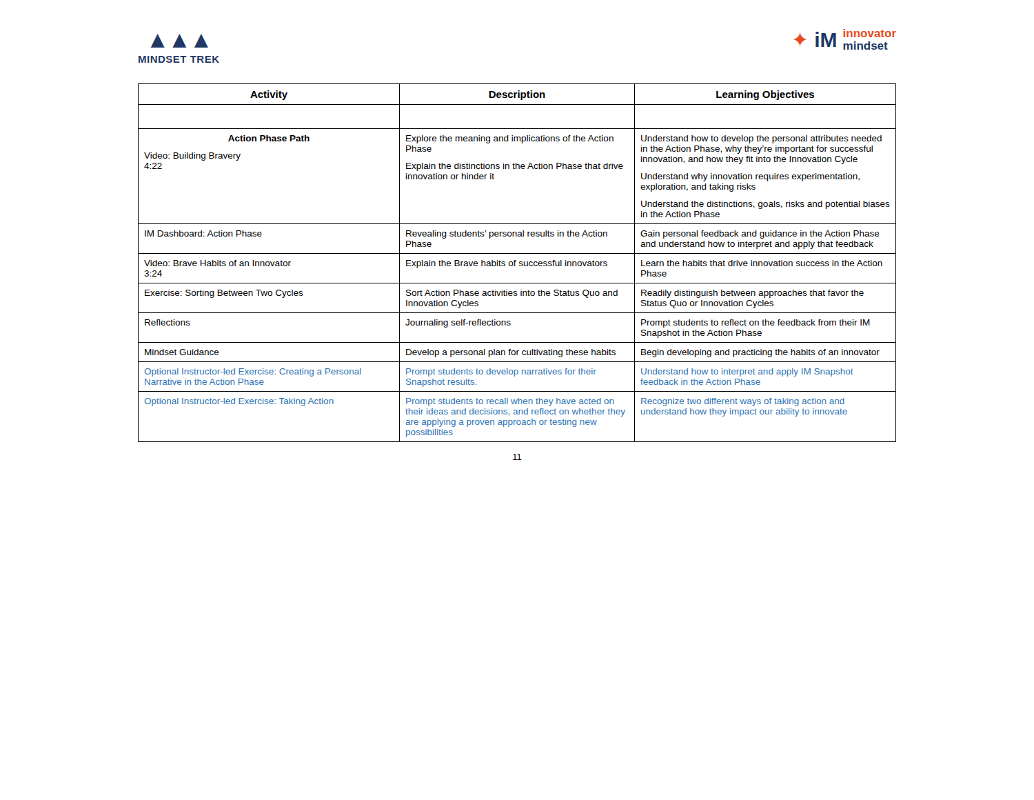▲▲▲
MINDSET TREK
✦ iM innovator mindset
| Activity | Description | Learning Objectives |
| --- | --- | --- |
| Action Phase Path Video: Building Bravery 4:22 | Explore the meaning and implications of the Action Phase Explain the distinctions in the Action Phase that drive innovation or hinder it | Understand how to develop the personal attributes needed in the Action Phase, why they’re important for successful innovation, and how they fit into the Innovation Cycle Understand why innovation requires experimentation, exploration, and taking risks Understand the distinctions, goals, risks and potential biases in the Action Phase |
| IM Dashboard: Action Phase | Revealing students’ personal results in the Action Phase | Gain personal feedback and guidance in the Action Phase and understand how to interpret and apply that feedback |
| Video: Brave Habits of an Innovator 3:24 | Explain the Brave habits of successful innovators | Learn the habits that drive innovation success in the Action Phase |
| Exercise: Sorting Between Two Cycles | Sort Action Phase activities into the Status Quo and Innovation Cycles | Readily distinguish between approaches that favor the Status Quo or Innovation Cycles |
| Reflections | Journaling self-reflections | Prompt students to reflect on the feedback from their IM Snapshot in the Action Phase |
| Mindset Guidance | Develop a personal plan for cultivating these habits | Begin developing and practicing the habits of an innovator |
| Optional Instructor-led Exercise: Creating a Personal Narrative in the Action Phase | Prompt students to develop narratives for their Snapshot results. | Understand how to interpret and apply IM Snapshot feedback in the Action Phase |
| Optional Instructor-led Exercise: Taking Action | Prompt students to recall when they have acted on their ideas and decisions, and reflect on whether they are applying a proven approach or testing new possibilities | Recognize two different ways of taking action and understand how they impact our ability to innovate |
11